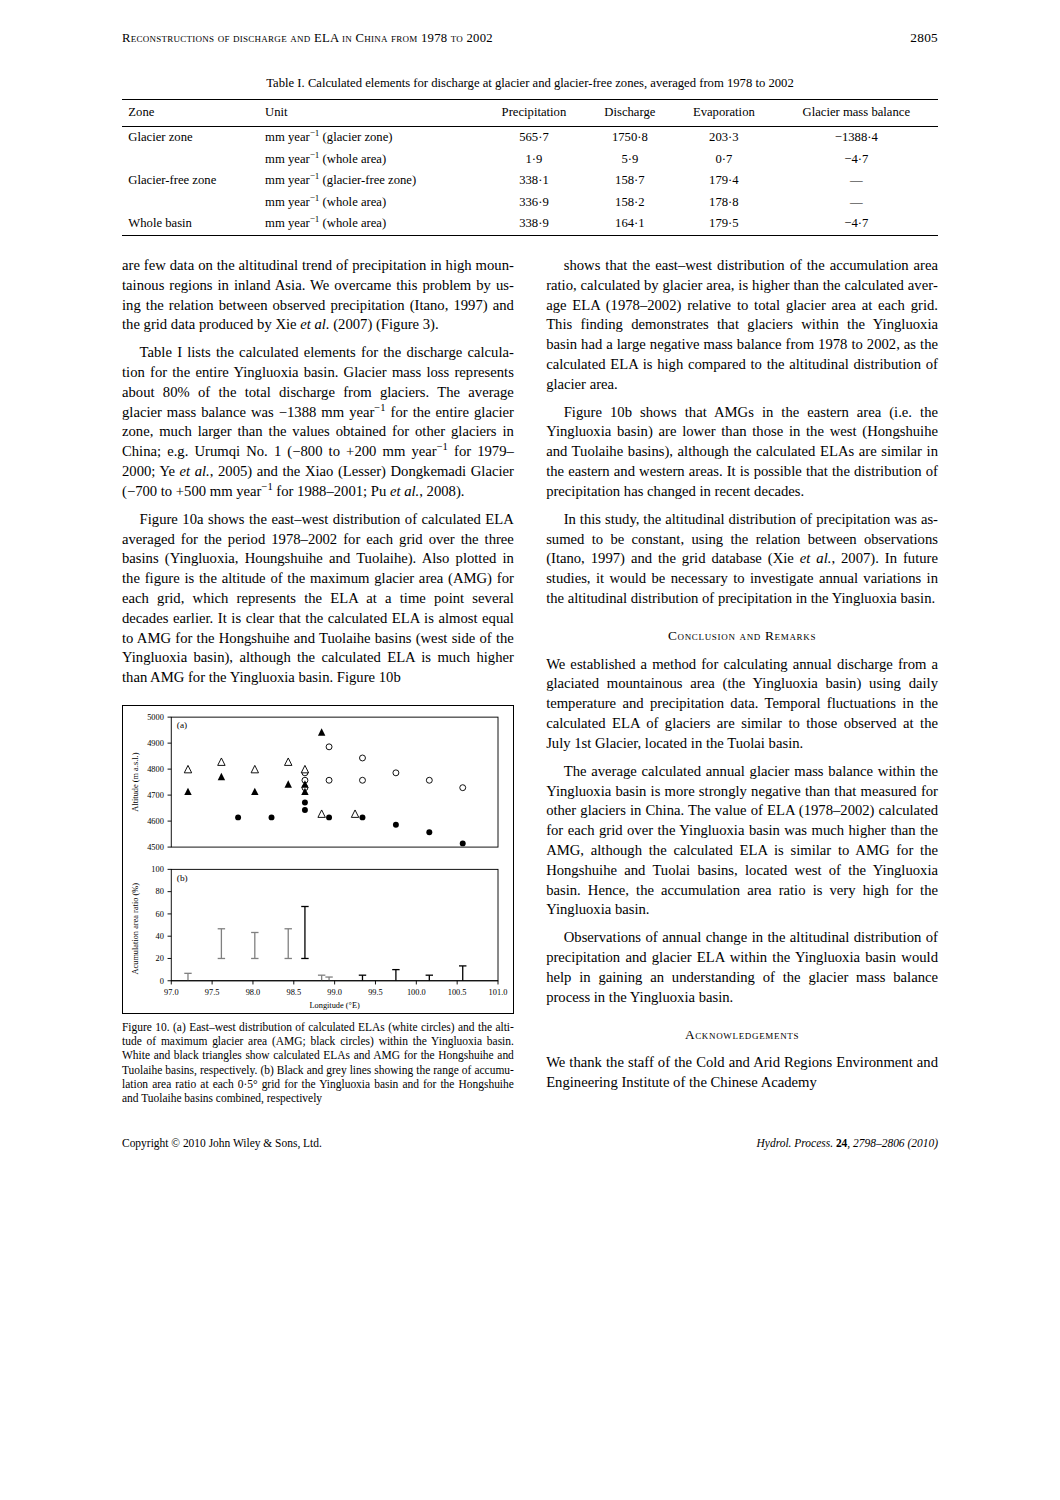Reconstructions of discharge and ELA in China from 1978 to 2002
2805
Table I. Calculated elements for discharge at glacier and glacier-free zones, averaged from 1978 to 2002
| Zone | Unit | Precipitation | Discharge | Evaporation | Glacier mass balance |
| --- | --- | --- | --- | --- | --- |
| Glacier zone | mm year −1 (glacier zone) | 565·7 | 1750·8 | 203·3 | −1388·4 |
| | mm year −1 (whole area) | 1·9 | 5·9 | 0·7 | −4·7 |
| Glacier-free zone | mm year −1 (glacier-free zone) | 338·1 | 158·7 | 179·4 | — |
| | mm year −1 (whole area) | 336·9 | 158·2 | 178·8 | — |
| Whole basin | mm year −1 (whole area) | 338·9 | 164·1 | 179·5 | −4·7 |
are few data on the altitudinal trend of precipitation in high mountainous regions in inland Asia. We overcame this problem by using the relation between observed precipitation (Itano, 1997) and the grid data produced by Xie et al. (2007) (Figure 3).
Table I lists the calculated elements for the discharge calculation for the entire Yingluoxia basin. Glacier mass loss represents about 80% of the total discharge from glaciers. The average glacier mass balance was −1388 mm year−1 for the entire glacier zone, much larger than the values obtained for other glaciers in China; e.g. Urumqi No. 1 (−800 to +200 mm year−1 for 1979–2000; Ye et al., 2005) and the Xiao (Lesser) Dongkemadi Glacier (−700 to +500 mm year−1 for 1988–2001; Pu et al., 2008).
Figure 10a shows the east–west distribution of calculated ELA averaged for the period 1978–2002 for each grid over the three basins (Yingluoxia, Houngshuihe and Tuolaihe). Also plotted in the figure is the altitude of the maximum glacier area (AMG) for each grid, which represents the ELA at a time point several decades earlier. It is clear that the calculated ELA is almost equal to AMG for the Hongshuihe and Tuolaihe basins (west side of the Yingluoxia basin), although the calculated ELA is much higher than AMG for the Yingluoxia basin. Figure 10b
(a) 4500 4600 4700 4800 4900 5000 Altitude (m a.s.l.) (b) 0 20 40 60 80 100 Acumulation area ratio (%) 97.0 97.5 98.0 98.5 99.0 99.5 100.0 100.5 101.0 Longitude (°E)
Figure 10. (a) East–west distribution of calculated ELAs (white circles) and the altitude of maximum glacier area (AMG; black circles) within the Yingluoxia basin. White and black triangles show calculated ELAs and AMG for the Hongshuihe and Tuolaihe basins, respectively. (b) Black and grey lines showing the range of accumulation area ratio at each 0·5° grid for the Yingluoxia basin and for the Hongshuihe and Tuolaihe basins combined, respectively
shows that the east–west distribution of the accumulation area ratio, calculated by glacier area, is higher than the calculated average ELA (1978–2002) relative to total glacier area at each grid. This finding demonstrates that glaciers within the Yingluoxia basin had a large negative mass balance from 1978 to 2002, as the calculated ELA is high compared to the altitudinal distribution of glacier area.
Figure 10b shows that AMGs in the eastern area (i.e. the Yingluoxia basin) are lower than those in the west (Hongshuihe and Tuolaihe basins), although the calculated ELAs are similar in the eastern and western areas. It is possible that the distribution of precipitation has changed in recent decades.
In this study, the altitudinal distribution of precipitation was assumed to be constant, using the relation between observations (Itano, 1997) and the grid database (Xie et al., 2007). In future studies, it would be necessary to investigate annual variations in the altitudinal distribution of precipitation in the Yingluoxia basin.
Conclusion and Remarks
We established a method for calculating annual discharge from a glaciated mountainous area (the Yingluoxia basin) using daily temperature and precipitation data. Temporal fluctuations in the calculated ELA of glaciers are similar to those observed at the July 1st Glacier, located in the Tuolai basin.
The average calculated annual glacier mass balance within the Yingluoxia basin is more strongly negative than that measured for other glaciers in China. The value of ELA (1978–2002) calculated for each grid over the Yingluoxia basin was much higher than the AMG, although the calculated ELA is similar to AMG for the Hongshuihe and Tuolai basins, located west of the Yingluoxia basin. Hence, the accumulation area ratio is very high for the Yingluoxia basin.
Observations of annual change in the altitudinal distribution of precipitation and glacier ELA within the Yingluoxia basin would help in gaining an understanding of the glacier mass balance process in the Yingluoxia basin.
Acknowledgements
We thank the staff of the Cold and Arid Regions Environment and Engineering Institute of the Chinese Academy
Copyright © 2010 John Wiley & Sons, Ltd.
Hydrol. Process. 24, 2798–2806 (2010)